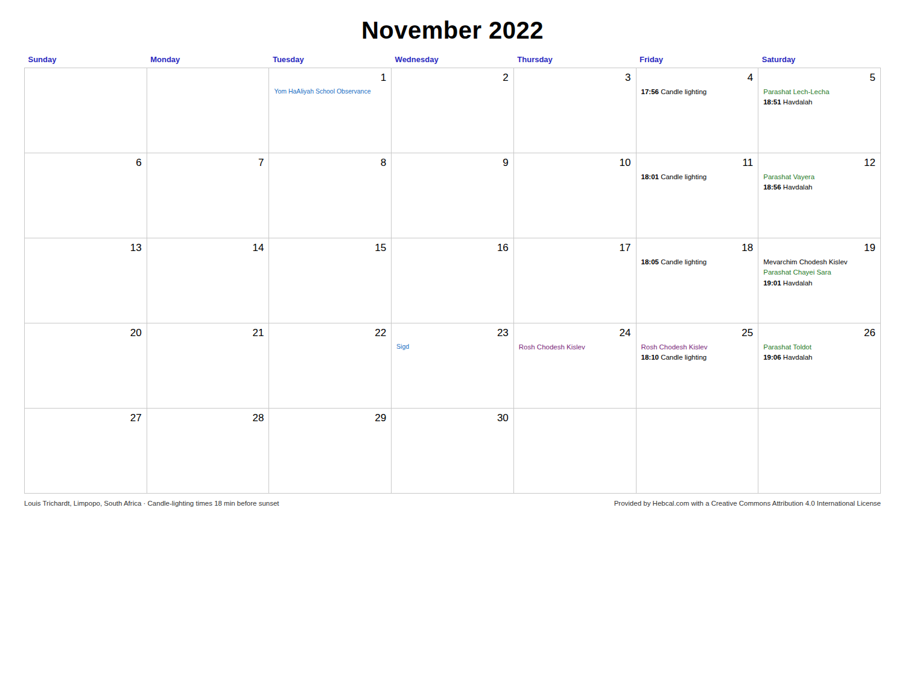November 2022
| Sunday | Monday | Tuesday | Wednesday | Thursday | Friday | Saturday |
| --- | --- | --- | --- | --- | --- | --- |
| | | 1 Yom HaAliyah School Observance | 2 | 3 | 4 17:56 Candle lighting | 5 Parashat Lech-Lecha 18:51 Havdalah |
| 6 | 7 | 8 | 9 | 10 | 11 18:01 Candle lighting | 12 Parashat Vayera 18:56 Havdalah |
| 13 | 14 | 15 | 16 | 17 | 18 18:05 Candle lighting | 19 Mevarchim Chodesh Kislev Parashat Chayei Sara 19:01 Havdalah |
| 20 | 21 | 22 | 23 Sigd | 24 Rosh Chodesh Kislev | 25 Rosh Chodesh Kislev 18:10 Candle lighting | 26 Parashat Toldot 19:06 Havdalah |
| 27 | 28 | 29 | 30 | | | |
Louis Trichardt, Limpopo, South Africa · Candle-lighting times 18 min before sunset
Provided by Hebcal.com with a Creative Commons Attribution 4.0 International License